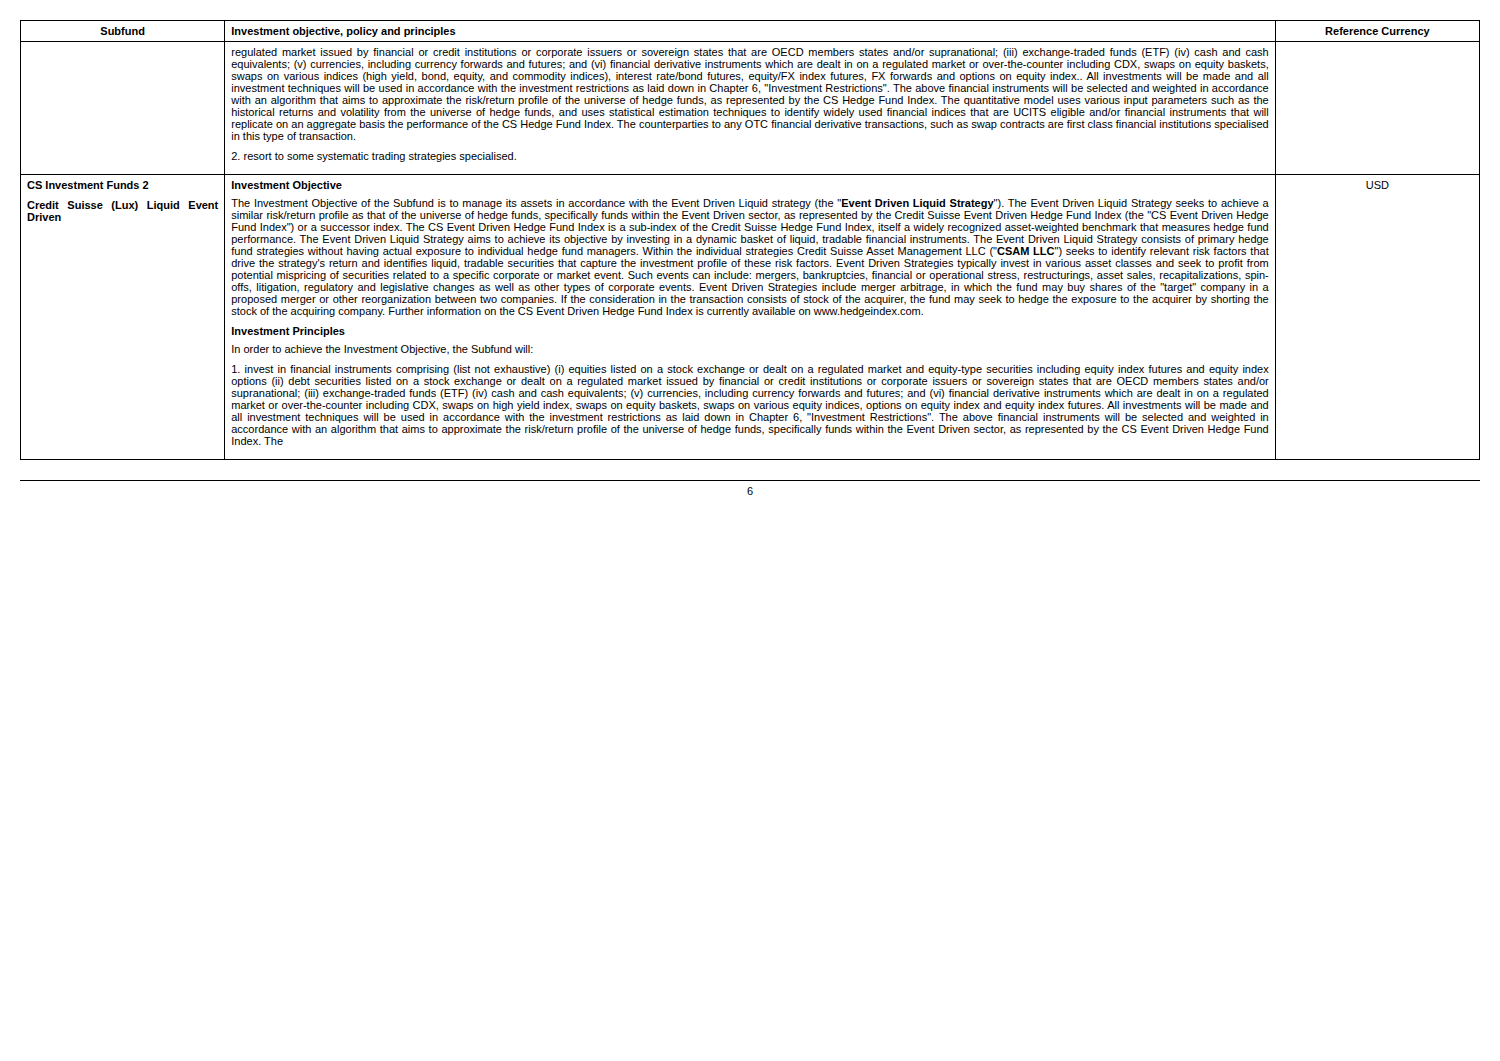| Subfund | Investment objective, policy and principles | Reference Currency |
| --- | --- | --- |
| | regulated market issued by financial or credit institutions or corporate issuers or sovereign states that are OECD members states and/or supranational; (iii) exchange-traded funds (ETF) (iv) cash and cash equivalents; (v) currencies, including currency forwards and futures; and (vi) financial derivative instruments which are dealt in on a regulated market or over-the-counter including CDX, swaps on equity baskets, swaps on various indices (high yield, bond, equity, and commodity indices), interest rate/bond futures, equity/FX index futures, FX forwards and options on equity index.. All investments will be made and all investment techniques will be used in accordance with the investment restrictions as laid down in Chapter 6, "Investment Restrictions". The above financial instruments will be selected and weighted in accordance with an algorithm that aims to approximate the risk/return profile of the universe of hedge funds, as represented by the CS Hedge Fund Index. The quantitative model uses various input parameters such as the historical returns and volatility from the universe of hedge funds, and uses statistical estimation techniques to identify widely used financial indices that are UCITS eligible and/or financial instruments that will replicate on an aggregate basis the performance of the CS Hedge Fund Index. The counterparties to any OTC financial derivative transactions, such as swap contracts are first class financial institutions specialised in this type of transaction. 2. resort to some systematic trading strategies specialised. | |
| CS Investment Funds 2 Credit Suisse (Lux) Liquid Event Driven | Investment Objective The Investment Objective of the Subfund is to manage its assets in accordance with the Event Driven Liquid strategy (the " Event Driven Liquid Strategy "). The Event Driven Liquid Strategy seeks to achieve a similar risk/return profile as that of the universe of hedge funds, specifically funds within the Event Driven sector, as represented by the Credit Suisse Event Driven Hedge Fund Index (the "CS Event Driven Hedge Fund Index") or a successor index. The CS Event Driven Hedge Fund Index is a sub-index of the Credit Suisse Hedge Fund Index, itself a widely recognized asset-weighted benchmark that measures hedge fund performance. The Event Driven Liquid Strategy aims to achieve its objective by investing in a dynamic basket of liquid, tradable financial instruments. The Event Driven Liquid Strategy consists of primary hedge fund strategies without having actual exposure to individual hedge fund managers. Within the individual strategies Credit Suisse Asset Management LLC (" CSAM LLC ") seeks to identify relevant risk factors that drive the strategy's return and identifies liquid, tradable securities that capture the investment profile of these risk factors. Event Driven Strategies typically invest in various asset classes and seek to profit from potential mispricing of securities related to a specific corporate or market event. Such events can include: mergers, bankruptcies, financial or operational stress, restructurings, asset sales, recapitalizations, spin-offs, litigation, regulatory and legislative changes as well as other types of corporate events. Event Driven Strategies include merger arbitrage, in which the fund may buy shares of the "target" company in a proposed merger or other reorganization between two companies. If the consideration in the transaction consists of stock of the acquirer, the fund may seek to hedge the exposure to the acquirer by shorting the stock of the acquiring company. Further information on the CS Event Driven Hedge Fund Index is currently available on www.hedgeindex.com. Investment Principles In order to achieve the Investment Objective, the Subfund will: 1. invest in financial instruments comprising (list not exhaustive) (i) equities listed on a stock exchange or dealt on a regulated market and equity-type securities including equity index futures and equity index options (ii) debt securities listed on a stock exchange or dealt on a regulated market issued by financial or credit institutions or corporate issuers or sovereign states that are OECD members states and/or supranational; (iii) exchange-traded funds (ETF) (iv) cash and cash equivalents; (v) currencies, including currency forwards and futures; and (vi) financial derivative instruments which are dealt in on a regulated market or over-the-counter including CDX, swaps on high yield index, swaps on equity baskets, swaps on various equity indices, options on equity index and equity index futures. All investments will be made and all investment techniques will be used in accordance with the investment restrictions as laid down in Chapter 6, "Investment Restrictions". The above financial instruments will be selected and weighted in accordance with an algorithm that aims to approximate the risk/return profile of the universe of hedge funds, specifically funds within the Event Driven sector, as represented by the CS Event Driven Hedge Fund Index. The | USD |
6